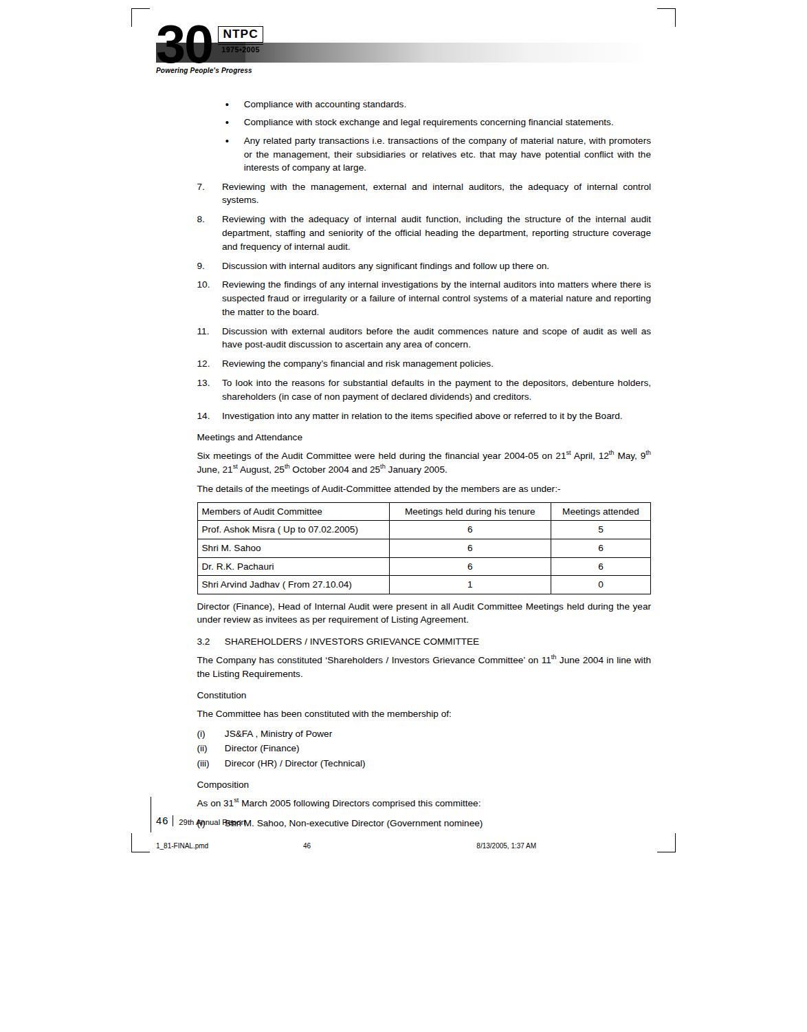30
NTPC
1975•2005
Powering People's Progress
Compliance with accounting standards.
Compliance with stock exchange and legal requirements concerning financial statements.
Any related party transactions i.e. transactions of the company of material nature, with promoters or the management, their subsidiaries or relatives etc. that may have potential conflict with the interests of company at large.
Reviewing with the management, external and internal auditors, the adequacy of internal control systems.
Reviewing with the adequacy of internal audit function, including the structure of the internal audit department, staffing and seniority of the official heading the department, reporting structure coverage and frequency of internal audit.
Discussion with internal auditors any significant findings and follow up there on.
Reviewing the findings of any internal investigations by the internal auditors into matters where there is suspected fraud or irregularity or a failure of internal control systems of a material nature and reporting the matter to the board.
Discussion with external auditors before the audit commences nature and scope of audit as well as have post-audit discussion to ascertain any area of concern.
Reviewing the company’s financial and risk management policies.
To look into the reasons for substantial defaults in the payment to the depositors, debenture holders, shareholders (in case of non payment of declared dividends) and creditors.
Investigation into any matter in relation to the items specified above or referred to it by the Board.
Meetings and Attendance
Six meetings of the Audit Committee were held during the financial year 2004-05 on 21st April, 12th May, 9th June, 21st August, 25th October 2004 and 25th January 2005.
The details of the meetings of Audit-Committee attended by the members are as under:-
| Members of Audit Committee | Meetings held during his tenure | Meetings attended |
| --- | --- | --- |
| Prof. Ashok Misra ( Up to 07.02.2005) | 6 | 5 |
| Shri M. Sahoo | 6 | 6 |
| Dr. R.K. Pachauri | 6 | 6 |
| Shri Arvind Jadhav ( From 27.10.04) | 1 | 0 |
Director (Finance), Head of Internal Audit were present in all Audit Committee Meetings held during the year under review as invitees as per requirement of Listing Agreement.
3.2 SHAREHOLDERS / INVESTORS GRIEVANCE COMMITTEE
The Company has constituted ‘Shareholders / Investors Grievance Committee’ on 11th June 2004 in line with the Listing Requirements.
Constitution
The Committee has been constituted with the membership of:
(i) JS&FA , Ministry of Power
(ii) Director (Finance)
(iii) Direcor (HR) / Director (Technical)
Composition
As on 31st March 2005 following Directors comprised this committee:
(i) Shri M. Sahoo, Non-executive Director (Government nominee)
4629th Annual Report
1_81-FINAL.pmd 46 8/13/2005, 1:37 AM